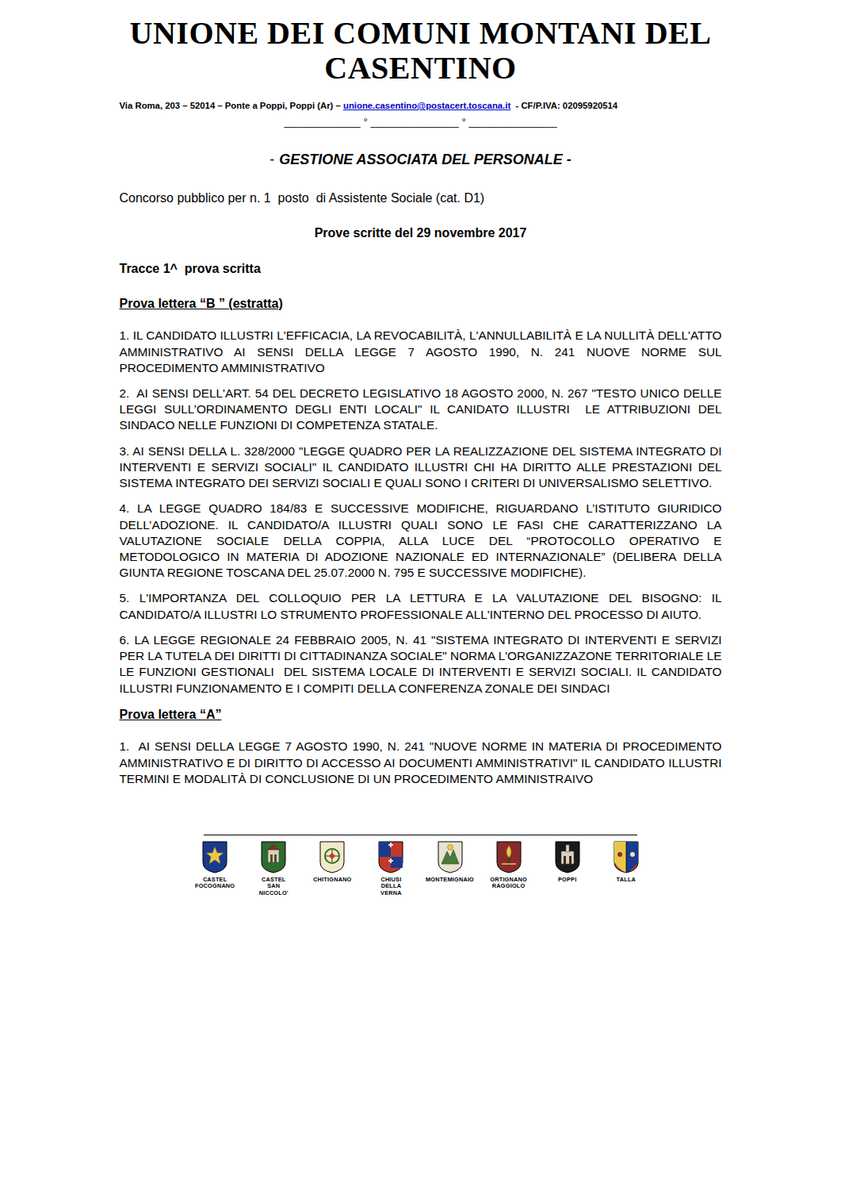UNIONE DEI COMUNI MONTANI DEL CASENTINO
Via Roma, 203 – 52014 – Ponte a Poppi, Poppi (Ar) – unione.casentino@postacert.toscana.it - CF/P.IVA: 02095920514
_____________ ° _______________ ° _______________
-GESTIONE ASSOCIATA DEL PERSONALE -
Concorso pubblico per n. 1 posto di Assistente Sociale (cat. D1)
Prove scritte del 29 novembre 2017
Tracce 1^ prova scritta
Prova lettera “B ” (estratta)
1. IL CANDIDATO ILLUSTRI L'EFFICACIA, LA REVOCABILITÀ, L'ANNULLABILITÀ E LA NULLITÀ DELL'ATTO AMMINISTRATIVO AI SENSI DELLA LEGGE 7 AGOSTO 1990, N. 241 NUOVE NORME SUL PROCEDIMENTO AMMINISTRATIVO
2. AI SENSI DELL'ART. 54 DEL DECRETO LEGISLATIVO 18 AGOSTO 2000, N. 267 "TESTO UNICO DELLE LEGGI SULL’ORDINAMENTO DEGLI ENTI LOCALI" IL CANIDATO ILLUSTRI LE ATTRIBUZIONI DEL SINDACO NELLE FUNZIONI DI COMPETENZA STATALE.
3. AI SENSI DELLA L. 328/2000 "LEGGE QUADRO PER LA REALIZZAZIONE DEL SISTEMA INTEGRATO DI INTERVENTI E SERVIZI SOCIALI" IL CANDIDATO ILLUSTRI CHI HA DIRITTO ALLE PRESTAZIONI DEL SISTEMA INTEGRATO DEI SERVIZI SOCIALI E QUALI SONO I CRITERI DI UNIVERSALISMO SELETTIVO.
4. LA LEGGE QUADRO 184/83 E SUCCESSIVE MODIFICHE, RIGUARDANO L’ISTITUTO GIURIDICO DELL’ADOZIONE. IL CANDIDATO/A ILLUSTRI QUALI SONO LE FASI CHE CARATTERIZZANO LA VALUTAZIONE SOCIALE DELLA COPPIA, ALLA LUCE DEL “PROTOCOLLO OPERATIVO E METODOLOGICO IN MATERIA DI ADOZIONE NAZIONALE ED INTERNAZIONALE” (DELIBERA DELLA GIUNTA REGIONE TOSCANA DEL 25.07.2000 N. 795 E SUCCESSIVE MODIFICHE).
5. L'IMPORTANZA DEL COLLOQUIO PER LA LETTURA E LA VALUTAZIONE DEL BISOGNO: IL CANDIDATO/A ILLUSTRI LO STRUMENTO PROFESSIONALE ALL'INTERNO DEL PROCESSO DI AIUTO.
6. LA LEGGE REGIONALE 24 FEBBRAIO 2005, N. 41 "SISTEMA INTEGRATO DI INTERVENTI E SERVIZI PER LA TUTELA DEI DIRITTI DI CITTADINANZA SOCIALE" NORMA L'ORGANIZZAZONE TERRITORIALE LE LE FUNZIONI GESTIONALI DEL SISTEMA LOCALE DI INTERVENTI E SERVIZI SOCIALI. IL CANDIDATO ILLUSTRI FUNZIONAMENTO E I COMPITI DELLA CONFERENZA ZONALE DEI SINDACI
Prova lettera “A”
1. AI SENSI DELLA LEGGE 7 AGOSTO 1990, N. 241 "NUOVE NORME IN MATERIA DI PROCEDIMENTO AMMINISTRATIVO E DI DIRITTO DI ACCESSO AI DOCUMENTI AMMINISTRATIVI" IL CANDIDATO ILLUSTRI TERMINI E MODALITÀ DI CONCLUSIONE DI UN PROCEDIMENTO AMMINISTRAIVO
| CASTEL FOCOGNANO | CASTEL SAN NICCOLO' | CHITIGNANO | CHIUSI DELLA VERNA | MONTEMIGNAIO | ORTIGNANO RAGGIOLO | POPPI | TALLA |